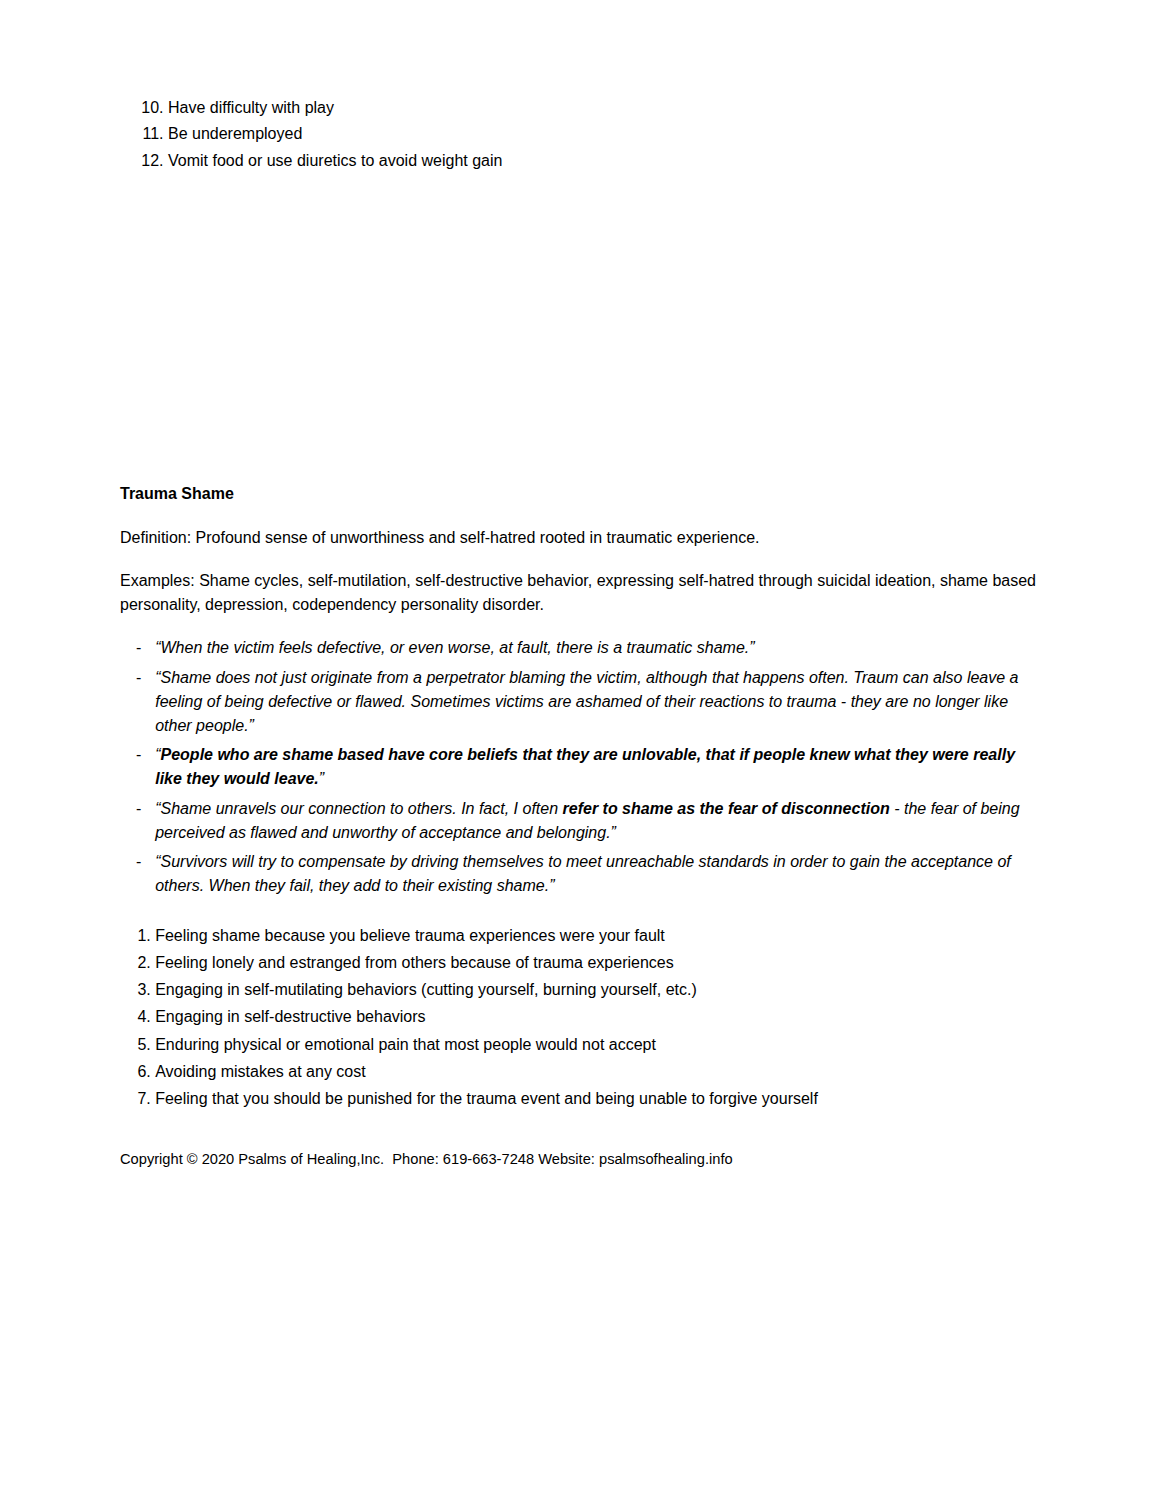Have difficulty with play
Be underemployed
Vomit food or use diuretics to avoid weight gain
Trauma Shame
Definition: Profound sense of unworthiness and self-hatred rooted in traumatic experience.
Examples: Shame cycles, self-mutilation, self-destructive behavior, expressing self-hatred through suicidal ideation, shame based personality, depression, codependency personality disorder.
“When the victim feels defective, or even worse, at fault, there is a traumatic shame.”
“Shame does not just originate from a perpetrator blaming the victim, although that happens often. Traum can also leave a feeling of being defective or flawed. Sometimes victims are ashamed of their reactions to trauma - they are no longer like other people.”
“People who are shame based have core beliefs that they are unlovable, that if people knew what they were really like they would leave.”
“Shame unravels our connection to others. In fact, I often refer to shame as the fear of disconnection - the fear of being perceived as flawed and unworthy of acceptance and belonging.”
“Survivors will try to compensate by driving themselves to meet unreachable standards in order to gain the acceptance of others. When they fail, they add to their existing shame.”
Feeling shame because you believe trauma experiences were your fault
Feeling lonely and estranged from others because of trauma experiences
Engaging in self-mutilating behaviors (cutting yourself, burning yourself, etc.)
Engaging in self-destructive behaviors
Enduring physical or emotional pain that most people would not accept
Avoiding mistakes at any cost
Feeling that you should be punished for the trauma event and being unable to forgive yourself
Copyright © 2020 Psalms of Healing,Inc. Phone: 619-663-7248 Website: psalmsofhealing.info